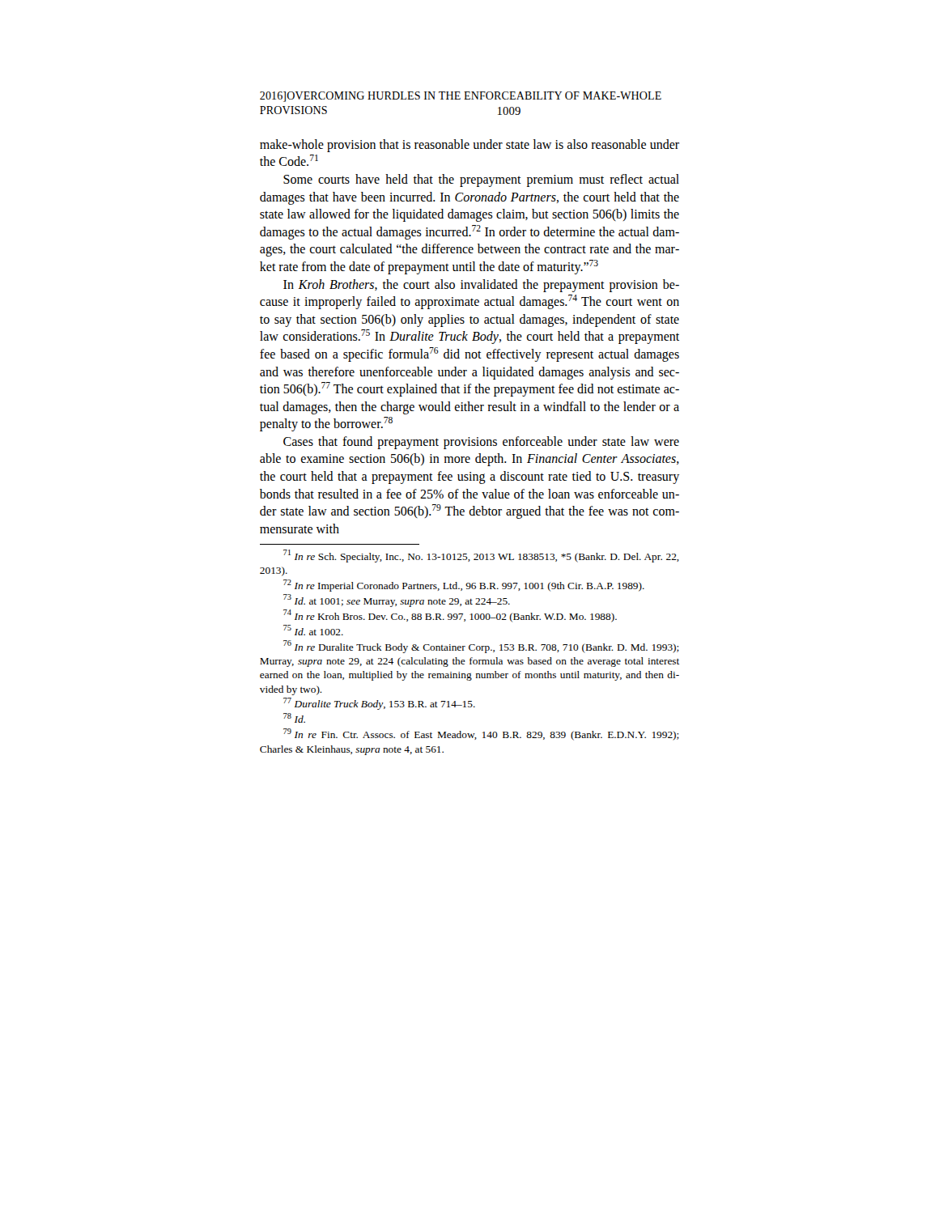2016]OVERCOMING HURDLES IN THE ENFORCEABILITY OF MAKE-WHOLE PROVISIONS1009
make-whole provision that is reasonable under state law is also reasonable under the Code.71
Some courts have held that the prepayment premium must reflect actual damages that have been incurred. In Coronado Partners, the court held that the state law allowed for the liquidated damages claim, but section 506(b) limits the damages to the actual damages incurred.72 In order to determine the actual damages, the court calculated “the difference between the contract rate and the market rate from the date of prepayment until the date of maturity.”73
In Kroh Brothers, the court also invalidated the prepayment provision because it improperly failed to approximate actual damages.74 The court went on to say that section 506(b) only applies to actual damages, independent of state law considerations.75 In Duralite Truck Body, the court held that a prepayment fee based on a specific formula76 did not effectively represent actual damages and was therefore unenforceable under a liquidated damages analysis and section 506(b).77 The court explained that if the prepayment fee did not estimate actual damages, then the charge would either result in a windfall to the lender or a penalty to the borrower.78
Cases that found prepayment provisions enforceable under state law were able to examine section 506(b) in more depth. In Financial Center Associates, the court held that a prepayment fee using a discount rate tied to U.S. treasury bonds that resulted in a fee of 25% of the value of the loan was enforceable under state law and section 506(b).79 The debtor argued that the fee was not commensurate with
71 In re Sch. Specialty, Inc., No. 13-10125, 2013 WL 1838513, *5 (Bankr. D. Del. Apr. 22, 2013).
72 In re Imperial Coronado Partners, Ltd., 96 B.R. 997, 1001 (9th Cir. B.A.P. 1989).
73 Id. at 1001; see Murray, supra note 29, at 224–25.
74 In re Kroh Bros. Dev. Co., 88 B.R. 997, 1000–02 (Bankr. W.D. Mo. 1988).
75 Id. at 1002.
76 In re Duralite Truck Body & Container Corp., 153 B.R. 708, 710 (Bankr. D. Md. 1993); Murray, supra note 29, at 224 (calculating the formula was based on the average total interest earned on the loan, multiplied by the remaining number of months until maturity, and then divided by two).
77 Duralite Truck Body, 153 B.R. at 714–15.
78 Id.
79 In re Fin. Ctr. Assocs. of East Meadow, 140 B.R. 829, 839 (Bankr. E.D.N.Y. 1992); Charles & Kleinhaus, supra note 4, at 561.